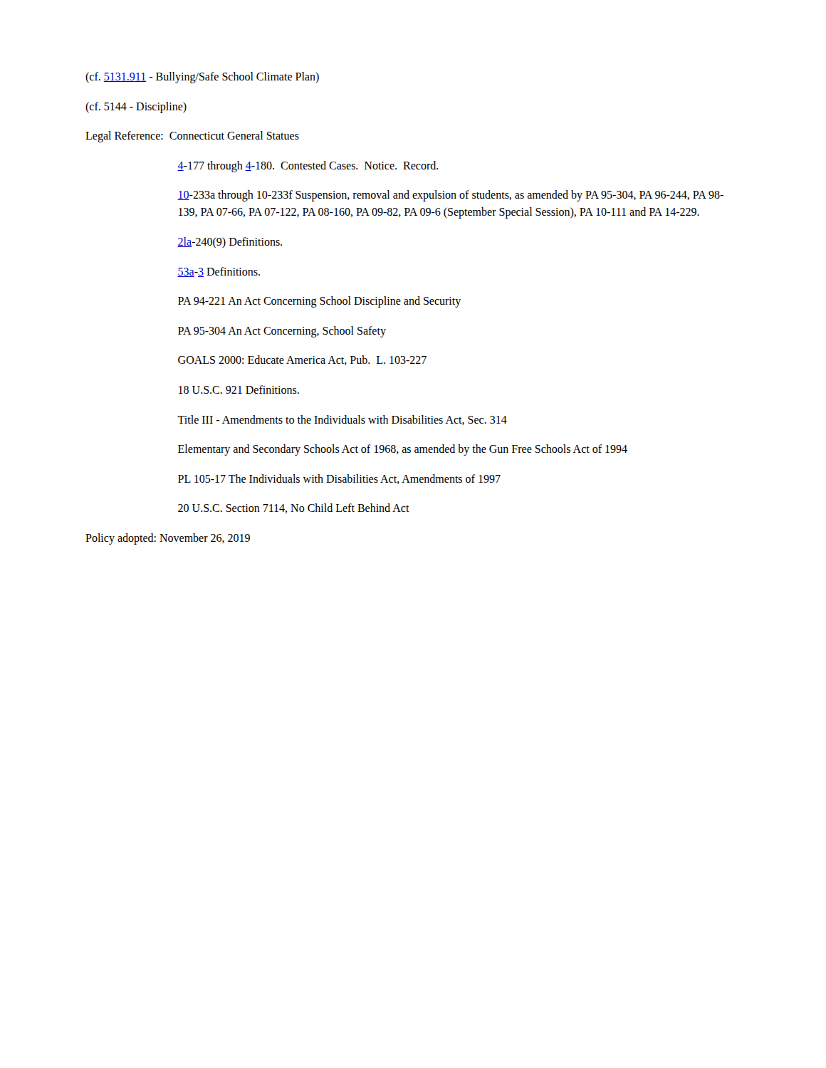(cf. 5131.911 - Bullying/Safe School Climate Plan)
(cf. 5144 - Discipline)
Legal Reference: Connecticut General Statues
4-177 through 4-180. Contested Cases. Notice. Record.
10-233a through 10-233f Suspension, removal and expulsion of students, as amended by PA 95-304, PA 96-244, PA 98-139, PA 07-66, PA 07-122, PA 08-160, PA 09-82, PA 09-6 (September Special Session), PA 10-111 and PA 14-229.
2la-240(9) Definitions.
53a-3 Definitions.
PA 94-221 An Act Concerning School Discipline and Security
PA 95-304 An Act Concerning, School Safety
GOALS 2000: Educate America Act, Pub. L. 103-227
18 U.S.C. 921 Definitions.
Title III - Amendments to the Individuals with Disabilities Act, Sec. 314
Elementary and Secondary Schools Act of 1968, as amended by the Gun Free Schools Act of 1994
PL 105-17 The Individuals with Disabilities Act, Amendments of 1997
20 U.S.C. Section 7114, No Child Left Behind Act
Policy adopted: November 26, 2019